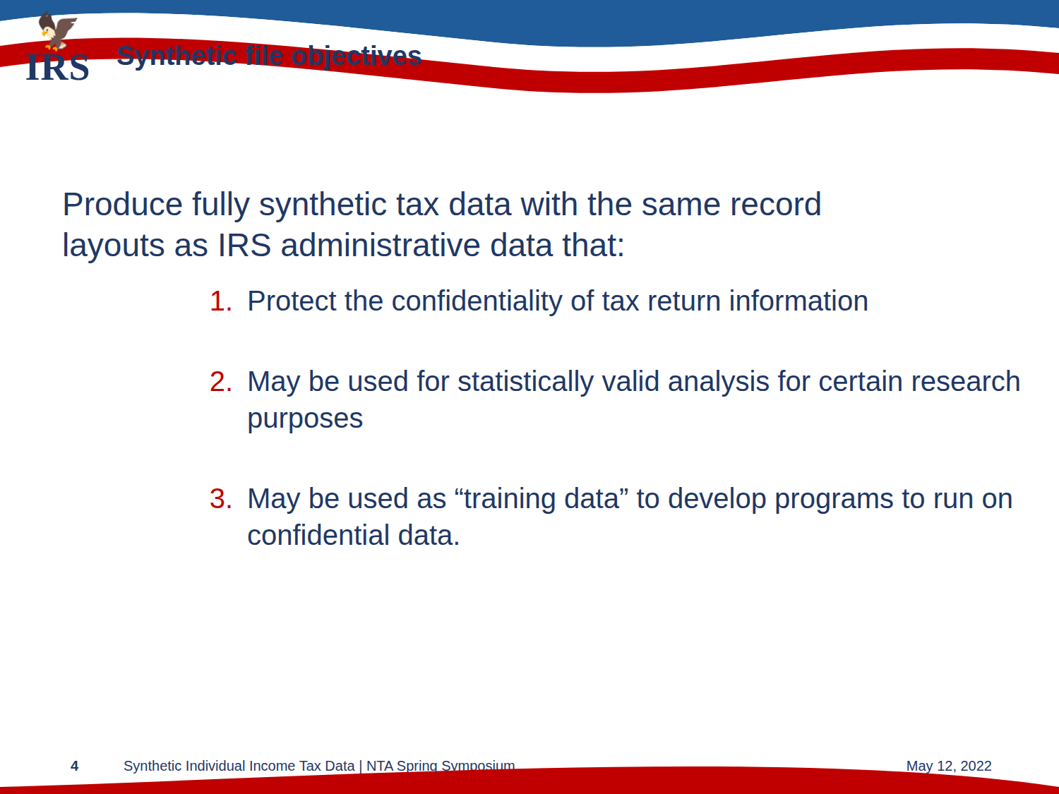🦅
IRS
Synthetic file objectives
Produce fully synthetic tax data with the same record layouts as IRS administrative data that:
Protect the confidentiality of tax return information
May be used for statistically valid analysis for certain research purposes
May be used as “training data” to develop programs to run on confidential data.
4 Synthetic Individual Income Tax Data | NTA Spring Symposium May 12, 2022